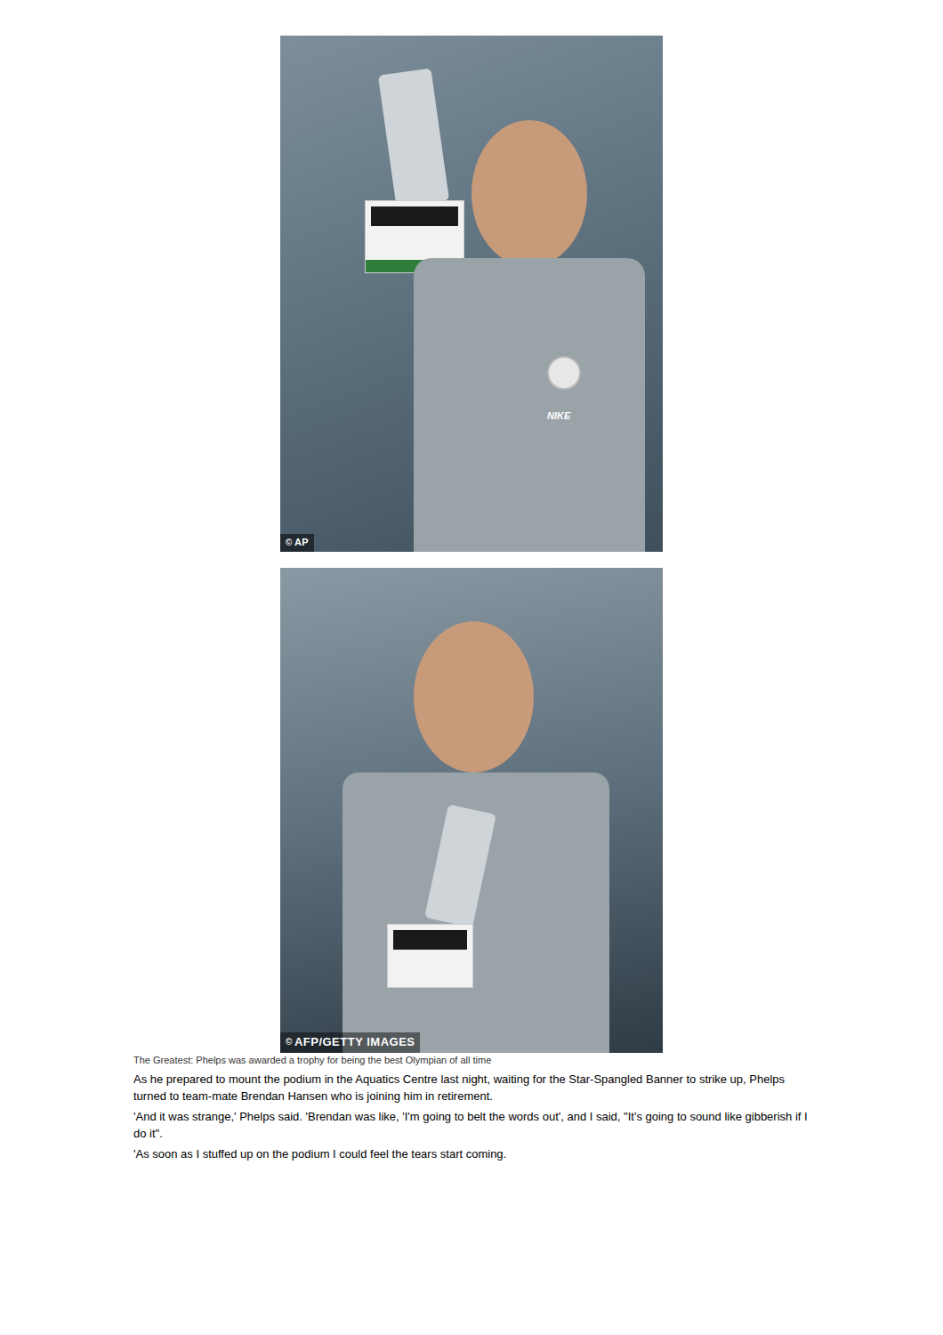NIKE
©AP
©AFP/GETTY IMAGES
The Greatest: Phelps was awarded a trophy for being the best Olympian of all time
As he prepared to mount the podium in the Aquatics Centre last night, waiting for the Star-Spangled Banner to strike up, Phelps turned to team-mate Brendan Hansen who is joining him in retirement.
'And it was strange,' Phelps said. 'Brendan was like, 'I'm going to belt the words out', and I said, "It's going to sound like gibberish if I do it".
'As soon as I stuffed up on the podium I could feel the tears start coming.